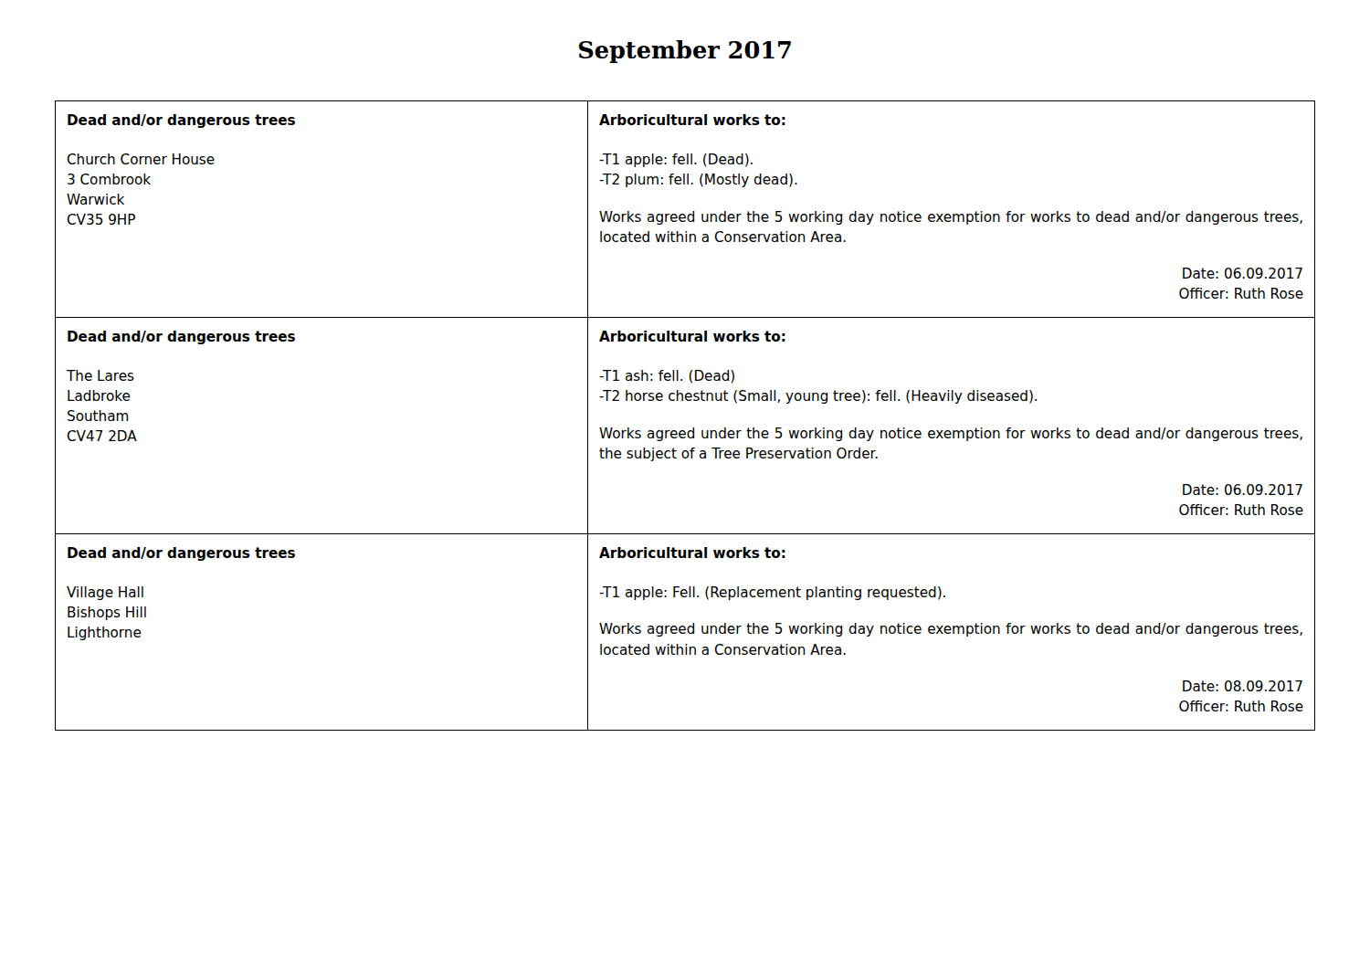September 2017
| Dead and/or dangerous trees Church Corner House 3 Combrook Warwick CV35 9HP | Arboricultural works to: -T1 apple: fell. (Dead). -T2 plum: fell. (Mostly dead). Works agreed under the 5 working day notice exemption for works to dead and/or dangerous trees, located within a Conservation Area. Date: 06.09.2017 Officer: Ruth Rose |
| Dead and/or dangerous trees The Lares Ladbroke Southam CV47 2DA | Arboricultural works to: -T1 ash: fell. (Dead) -T2 horse chestnut (Small, young tree): fell. (Heavily diseased). Works agreed under the 5 working day notice exemption for works to dead and/or dangerous trees, the subject of a Tree Preservation Order. Date: 06.09.2017 Officer: Ruth Rose |
| Dead and/or dangerous trees Village Hall Bishops Hill Lighthorne | Arboricultural works to: -T1 apple: Fell. (Replacement planting requested). Works agreed under the 5 working day notice exemption for works to dead and/or dangerous trees, located within a Conservation Area. Date: 08.09.2017 Officer: Ruth Rose |